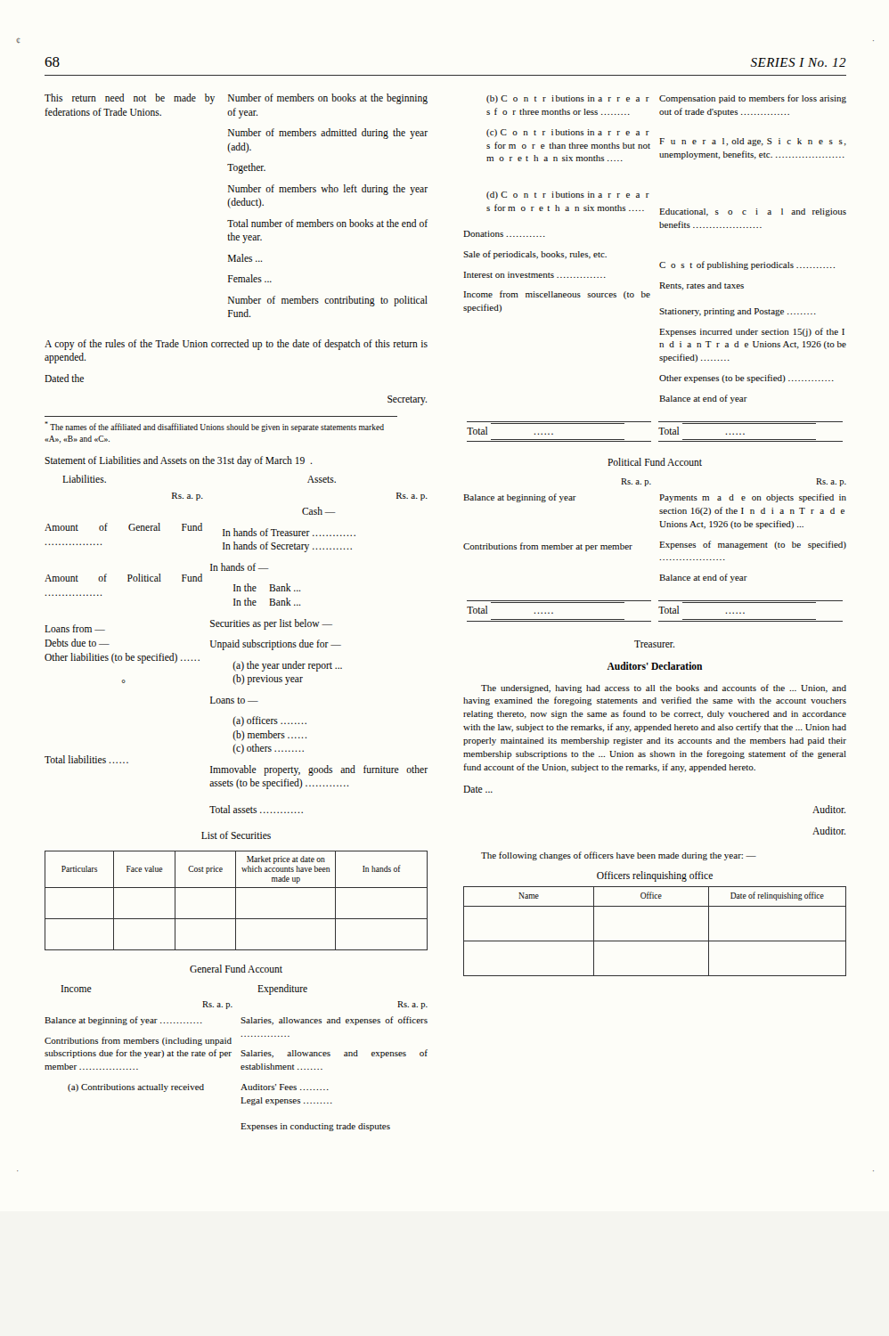¢ · · ·
68
SERIES I No. 12
This return need not be made by federations of Trade Unions.
Number of members on books at the beginning of year.
Number of members admitted during the year (add).
Together.
Number of members who left during the year (deduct).
Total number of members on books at the end of the year.
Males ...
Females ...
Number of members contributing to political Fund.
A copy of the rules of the Trade Union corrected up to the date of despatch of this return is appended.
Dated the
Secretary.
* The names of the affiliated and disaffiliated Unions should be given in separate statements marked «A», «B» and «C».
Statement of Liabilities and Assets on the 31st day of March 19 .
Liabilities.
Assets.
Rs. a. p.
Rs. a. p.
Amount of General Fund .................
Amount of Political Fund .................
Loans from —
Debts due to —
Other liabilities (to be specified) ......
°
Total liabilities ......
Cash —
In hands of Treasurer .............
In hands of Secretary ............
In hands of —
In the Bank ...
In the Bank ...
Securities as per list below —
Unpaid subscriptions due for —
(a) the year under report ...
(b) previous year
Loans to —
(a) officers ........
(b) members ......
(c) others .........
Immovable property, goods and furniture other assets (to be specified) .............
Total assets .............
List of Securities
| Particulars | Face value | Cost price | Market price at date on which accounts have been made up | In hands of |
| --- | --- | --- | --- | --- |
General Fund Account
Income
Expenditure
Rs. a. p.
Rs. a. p.
Balance at beginning of year .............
Contributions from members (including unpaid subscriptions due for the year) at the rate of per member ..................
(a) Contributions actually received
Salaries, allowances and expenses of officers ...............
Salaries, allowances and expenses of establishment ........
Auditors' Fees .........
Legal expenses .........
Expenses in conducting trade disputes
(b) C o n t r ibutions in a r r e a r s f o r three months or less .........
(c) C o n t r ibutions in a r r e a r s for m o r e than three months but not m o r e t h a n six months .....
(d) C o n t r ibutions in a r r e a r s for m o r e t h a n six months .....
Donations ............
Sale of periodicals, books, rules, etc.
Interest on investments ...............
Income from miscellaneous sources (to be specified)
Compensation paid to members for loss arising out of trade d'sputes ...............
F u n e r a l, old age, S i c k n e s s, unemployment, benefits, etc. .....................
Educational, s o c i a l and religious benefits .....................
C o s t of publishing periodicals ............
Rents, rates and taxes
Stationery, printing and Postage .........
Expenses incurred under section 15(j) of the I n d i a n T r a d e Unions Act, 1926 (to be specified) .........
Other expenses (to be specified) ..............
Balance at end of year
Total ......
Total ......
Political Fund Account
Rs. a. p.
Rs. a. p.
Balance at beginning of year
Contributions from member at per member
Payments m a d e on objects specified in section 16(2) of the I n d i a n T r a d e Unions Act, 1926 (to be specified) ...
Expenses of management (to be specified) ....................
Balance at end of year
Total ......
Total ......
Treasurer.
Auditors' Declaration
The undersigned, having had access to all the books and accounts of the ... Union, and having examined the foregoing statements and verified the same with the account vouchers relating thereto, now sign the same as found to be correct, duly vouchered and in accordance with the law, subject to the remarks, if any, appended hereto and also certify that the ... Union had properly maintained its membership register and its accounts and the members had paid their membership subscriptions to the ... Union as shown in the foregoing statement of the general fund account of the Union, subject to the remarks, if any, appended hereto.
Date ...
Auditor.
Auditor.
The following changes of officers have been made during the year: —
Officers relinquishing office
| Name | Office | Date of relinquishing office |
| --- | --- | --- |